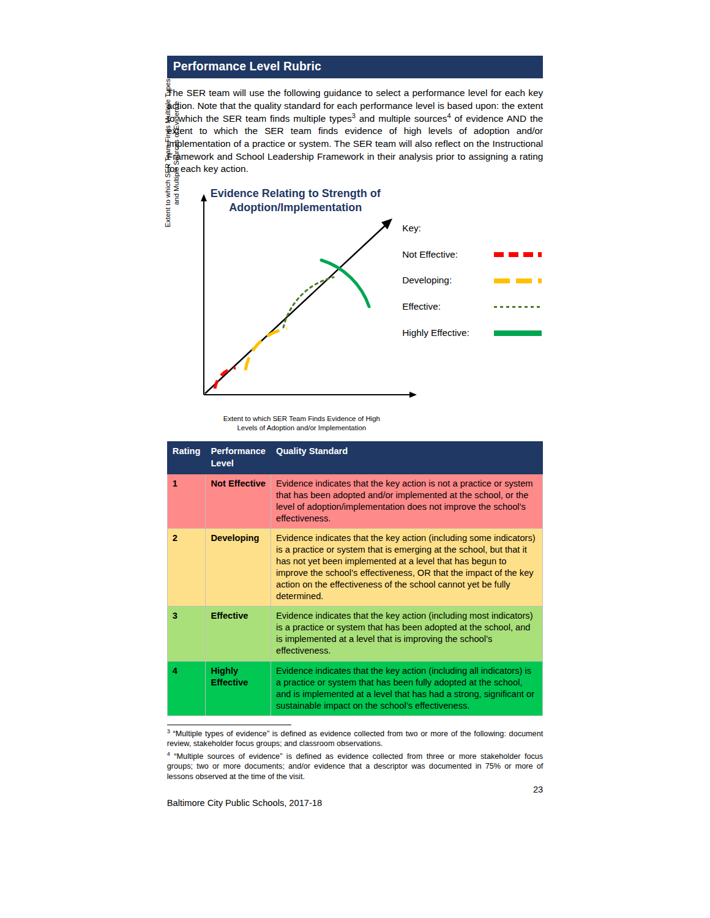Performance Level Rubric
The SER team will use the following guidance to select a performance level for each key action. Note that the quality standard for each performance level is based upon: the extent to which the SER team finds multiple types3 and multiple sources4 of evidence AND the extent to which the SER team finds evidence of high levels of adoption and/or implementation of a practice or system. The SER team will also reflect on the Instructional Framework and School Leadership Framework in their analysis prior to assigning a rating for each key action.
Evidence Relating to Strength of Adoption/Implementation
Extent to which SER Team Finds Multiple Types and Multiple Sources of Evidence
Extent to which SER Team Finds Evidence of High
Levels of Adoption and/or Implementation
Key:
Not Effective:
Developing:
Effective:
Highly Effective:
| Rating | Performance Level | Quality Standard |
| --- | --- | --- |
| 1 | Not Effective | Evidence indicates that the key action is not a practice or system that has been adopted and/or implemented at the school, or the level of adoption/implementation does not improve the school’s effectiveness. |
| 2 | Developing | Evidence indicates that the key action (including some indicators) is a practice or system that is emerging at the school, but that it has not yet been implemented at a level that has begun to improve the school’s effectiveness, OR that the impact of the key action on the effectiveness of the school cannot yet be fully determined. |
| 3 | Effective | Evidence indicates that the key action (including most indicators) is a practice or system that has been adopted at the school, and is implemented at a level that is improving the school’s effectiveness. |
| 4 | Highly Effective | Evidence indicates that the key action (including all indicators) is a practice or system that has been fully adopted at the school, and is implemented at a level that has had a strong, significant or sustainable impact on the school’s effectiveness. |
3 “Multiple types of evidence” is defined as evidence collected from two or more of the following: document review, stakeholder focus groups; and classroom observations.
4 “Multiple sources of evidence” is defined as evidence collected from three or more stakeholder focus groups; two or more documents; and/or evidence that a descriptor was documented in 75% or more of lessons observed at the time of the visit.
23
Baltimore City Public Schools, 2017-18